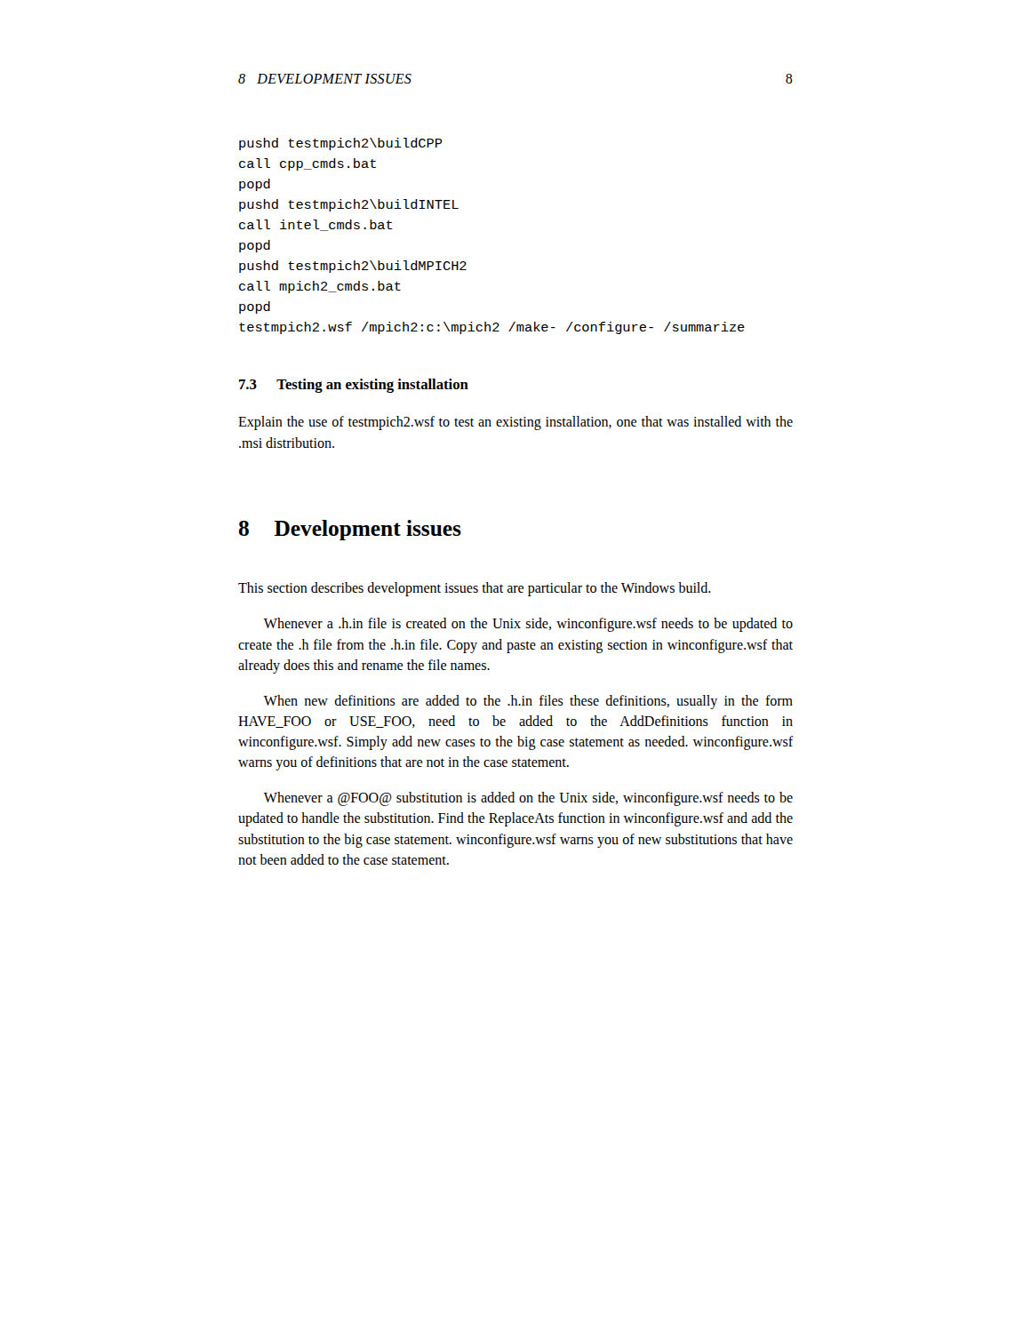8 DEVELOPMENT ISSUES 8
pushd testmpich2\buildCPP
call cpp_cmds.bat
popd
pushd testmpich2\buildINTEL
call intel_cmds.bat
popd
pushd testmpich2\buildMPICH2
call mpich2_cmds.bat
popd
testmpich2.wsf /mpich2:c:\mpich2 /make- /configure- /summarize
7.3 Testing an existing installation
Explain the use of testmpich2.wsf to test an existing installation, one that was installed with the .msi distribution.
8 Development issues
This section describes development issues that are particular to the Windows build.
Whenever a .h.in file is created on the Unix side, winconfigure.wsf needs to be updated to create the .h file from the .h.in file. Copy and paste an existing section in winconfigure.wsf that already does this and rename the file names.
When new definitions are added to the .h.in files these definitions, usually in the form HAVE_FOO or USE_FOO, need to be added to the AddDefinitions function in winconfigure.wsf. Simply add new cases to the big case statement as needed. winconfigure.wsf warns you of definitions that are not in the case statement.
Whenever a @FOO@ substitution is added on the Unix side, winconfigure.wsf needs to be updated to handle the substitution. Find the ReplaceAts function in winconfigure.wsf and add the substitution to the big case statement. winconfigure.wsf warns you of new substitutions that have not been added to the case statement.